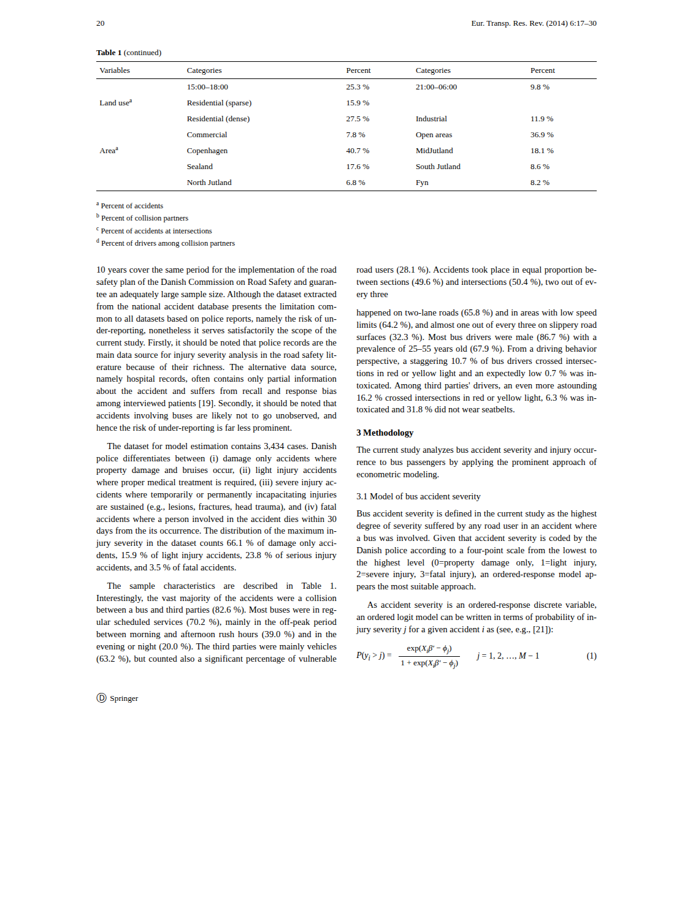20 Eur. Transp. Res. Rev. (2014) 6:17–30
Table 1 (continued)
| Variables | Categories | Percent | Categories | Percent |
| --- | --- | --- | --- | --- |
| | 15:00–18:00 | 25.3 % | 21:00–06:00 | 9.8 % |
| Land use a | Residential (sparse) | 15.9 % | | |
| | Residential (dense) | 27.5 % | Industrial | 11.9 % |
| | Commercial | 7.8 % | Open areas | 36.9 % |
| Area a | Copenhagen | 40.7 % | MidJutland | 18.1 % |
| | Sealand | 17.6 % | South Jutland | 8.6 % |
| | North Jutland | 6.8 % | Fyn | 8.2 % |
a Percent of accidents
b Percent of collision partners
c Percent of accidents at intersections
d Percent of drivers among collision partners
10 years cover the same period for the implementation of the road safety plan of the Danish Commission on Road Safety and guarantee an adequately large sample size. Although the dataset extracted from the national accident database presents the limitation common to all datasets based on police reports, namely the risk of under-reporting, nonetheless it serves satisfactorily the scope of the current study. Firstly, it should be noted that police records are the main data source for injury severity analysis in the road safety literature because of their richness. The alternative data source, namely hospital records, often contains only partial information about the accident and suffers from recall and response bias among interviewed patients [19]. Secondly, it should be noted that accidents involving buses are likely not to go unobserved, and hence the risk of under-reporting is far less prominent.
The dataset for model estimation contains 3,434 cases. Danish police differentiates between (i) damage only accidents where property damage and bruises occur, (ii) light injury accidents where proper medical treatment is required, (iii) severe injury accidents where temporarily or permanently incapacitating injuries are sustained (e.g., lesions, fractures, head trauma), and (iv) fatal accidents where a person involved in the accident dies within 30 days from the its occurrence. The distribution of the maximum injury severity in the dataset counts 66.1 % of damage only accidents, 15.9 % of light injury accidents, 23.8 % of serious injury accidents, and 3.5 % of fatal accidents.
The sample characteristics are described in Table 1. Interestingly, the vast majority of the accidents were a collision between a bus and third parties (82.6 %). Most buses were in regular scheduled services (70.2 %), mainly in the off-peak period between morning and afternoon rush hours (39.0 %) and in the evening or night (20.0 %). The third parties were mainly vehicles (63.2 %), but counted also a significant percentage of vulnerable road users (28.1 %). Accidents took place in equal proportion between sections (49.6 %) and intersections (50.4 %), two out of every three
happened on two-lane roads (65.8 %) and in areas with low speed limits (64.2 %), and almost one out of every three on slippery road surfaces (32.3 %). Most bus drivers were male (86.7 %) with a prevalence of 25–55 years old (67.9 %). From a driving behavior perspective, a staggering 10.7 % of bus drivers crossed intersections in red or yellow light and an expectedly low 0.7 % was intoxicated. Among third parties' drivers, an even more astounding 16.2 % crossed intersections in red or yellow light, 6.3 % was intoxicated and 31.8 % did not wear seatbelts.
3 Methodology
The current study analyzes bus accident severity and injury occurrence to bus passengers by applying the prominent approach of econometric modeling.
3.1 Model of bus accident severity
Bus accident severity is defined in the current study as the highest degree of severity suffered by any road user in an accident where a bus was involved. Given that accident severity is coded by the Danish police according to a four-point scale from the lowest to the highest level (0=property damage only, 1=light injury, 2=severe injury, 3=fatal injury), an ordered-response model appears the most suitable approach.
As accident severity is an ordered-response discrete variable, an ordered logit model can be written in terms of probability of injury severity j for a given accident i as (see, e.g., [21]):
P(yi > j) = exp(Xiβ′ − ϕj) 1 + exp(Xiβ′ − ϕj) j = 1, 2, …, M − 1
(1)
Ⓓ Springer